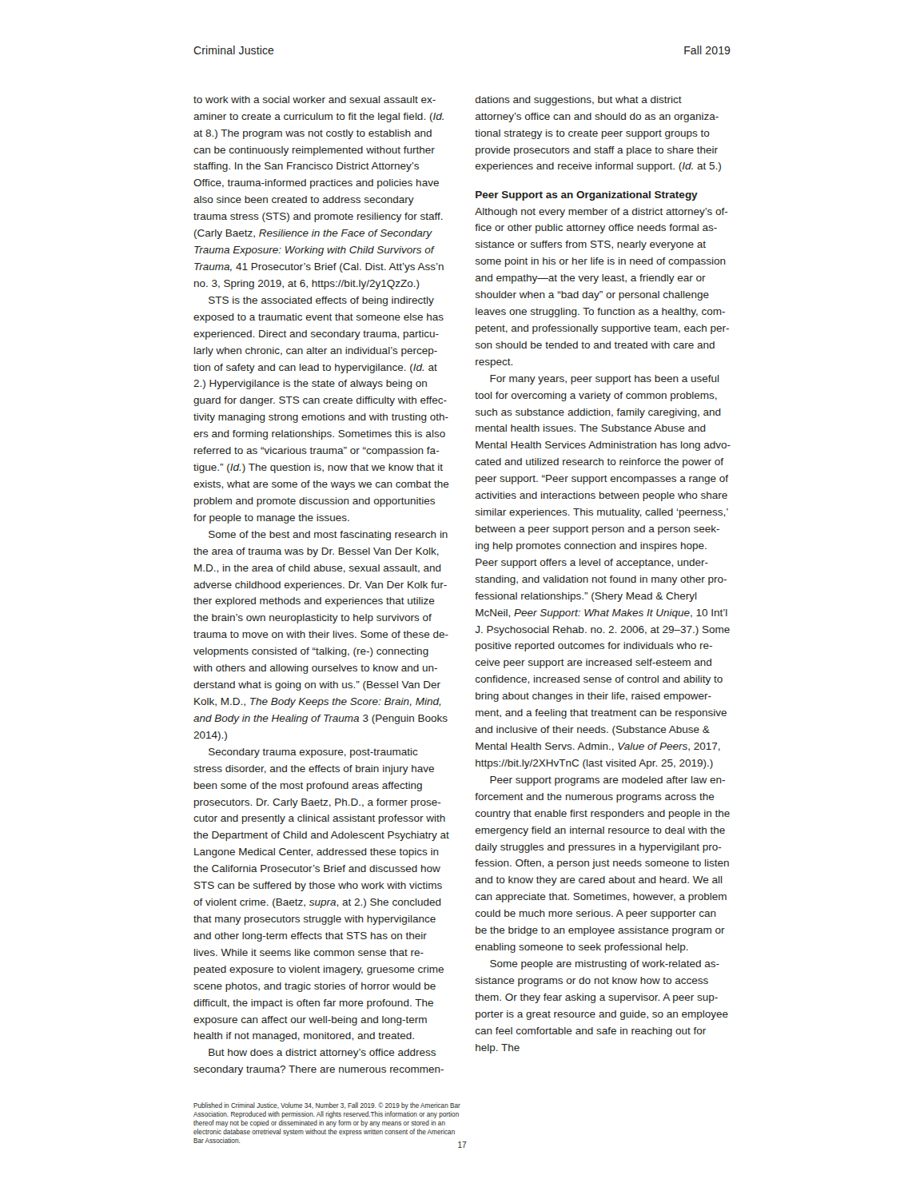Criminal Justice
Fall 2019
to work with a social worker and sexual assault examiner to create a curriculum to fit the legal field. (Id. at 8.) The program was not costly to establish and can be continuously reimplemented without further staffing. In the San Francisco District Attorney’s Office, trauma-informed practices and policies have also since been created to address secondary trauma stress (STS) and promote resiliency for staff. (Carly Baetz, Resilience in the Face of Secondary Trauma Exposure: Working with Child Survivors of Trauma, 41 Prosecutor’s Brief (Cal. Dist. Att’ys Ass’n no. 3, Spring 2019, at 6, https://bit.ly/2y1QzZo.)
STS is the associated effects of being indirectly exposed to a traumatic event that someone else has experienced. Direct and secondary trauma, particularly when chronic, can alter an individual’s perception of safety and can lead to hypervigilance. (Id. at 2.) Hypervigilance is the state of always being on guard for danger. STS can create difficulty with effectivity managing strong emotions and with trusting others and forming relationships. Sometimes this is also referred to as “vicarious trauma” or “compassion fatigue.” (Id.) The question is, now that we know that it exists, what are some of the ways we can combat the problem and promote discussion and opportunities for people to manage the issues.
Some of the best and most fascinating research in the area of trauma was by Dr. Bessel Van Der Kolk, M.D., in the area of child abuse, sexual assault, and adverse childhood experiences. Dr. Van Der Kolk further explored methods and experiences that utilize the brain’s own neuroplasticity to help survivors of trauma to move on with their lives. Some of these developments consisted of “talking, (re-) connecting with others and allowing ourselves to know and understand what is going on with us.” (Bessel Van Der Kolk, M.D., The Body Keeps the Score: Brain, Mind, and Body in the Healing of Trauma 3 (Penguin Books 2014).)
Secondary trauma exposure, post-traumatic stress disorder, and the effects of brain injury have been some of the most profound areas affecting prosecutors. Dr. Carly Baetz, Ph.D., a former prosecutor and presently a clinical assistant professor with the Department of Child and Adolescent Psychiatry at Langone Medical Center, addressed these topics in the California Prosecutor’s Brief and discussed how STS can be suffered by those who work with victims of violent crime. (Baetz, supra, at 2.) She concluded that many prosecutors struggle with hypervigilance and other long-term effects that STS has on their lives. While it seems like common sense that repeated exposure to violent imagery, gruesome crime scene photos, and tragic stories of horror would be difficult, the impact is often far more profound. The exposure can affect our well-being and long-term health if not managed, monitored, and treated.
But how does a district attorney’s office address secondary trauma? There are numerous recommendations and suggestions, but what a district attorney’s office can and should do as an organizational strategy is to create peer support groups to provide prosecutors and staff a place to share their experiences and receive informal support. (Id. at 5.)
Peer Support as an Organizational Strategy
Although not every member of a district attorney’s office or other public attorney office needs formal assistance or suffers from STS, nearly everyone at some point in his or her life is in need of compassion and empathy—at the very least, a friendly ear or shoulder when a “bad day” or personal challenge leaves one struggling. To function as a healthy, competent, and professionally supportive team, each person should be tended to and treated with care and respect.
For many years, peer support has been a useful tool for overcoming a variety of common problems, such as substance addiction, family caregiving, and mental health issues. The Substance Abuse and Mental Health Services Administration has long advocated and utilized research to reinforce the power of peer support. “Peer support encompasses a range of activities and interactions between people who share similar experiences. This mutuality, called ‘peerness,’ between a peer support person and a person seeking help promotes connection and inspires hope. Peer support offers a level of acceptance, understanding, and validation not found in many other professional relationships.” (Shery Mead & Cheryl McNeil, Peer Support: What Makes It Unique, 10 Int’l J. Psychosocial Rehab. no. 2. 2006, at 29–37.) Some positive reported outcomes for individuals who receive peer support are increased self-esteem and confidence, increased sense of control and ability to bring about changes in their life, raised empowerment, and a feeling that treatment can be responsive and inclusive of their needs. (Substance Abuse & Mental Health Servs. Admin., Value of Peers, 2017, https://bit.ly/2XHvTnC (last visited Apr. 25, 2019).)
Peer support programs are modeled after law enforcement and the numerous programs across the country that enable first responders and people in the emergency field an internal resource to deal with the daily struggles and pressures in a hypervigilant profession. Often, a person just needs someone to listen and to know they are cared about and heard. We all can appreciate that. Sometimes, however, a problem could be much more serious. A peer supporter can be the bridge to an employee assistance program or enabling someone to seek professional help.
Some people are mistrusting of work-related assistance programs or do not know how to access them. Or they fear asking a supervisor. A peer supporter is a great resource and guide, so an employee can feel comfortable and safe in reaching out for help. The
Published in Criminal Justice, Volume 34, Number 3, Fall 2019. © 2019 by the American Bar Association. Reproduced with permission. All rights reserved.This information or any portion thereof may not be copied or disseminated in any form or by any means or stored in an electronic database orretrieval system without the express written consent of the American Bar Association.
17